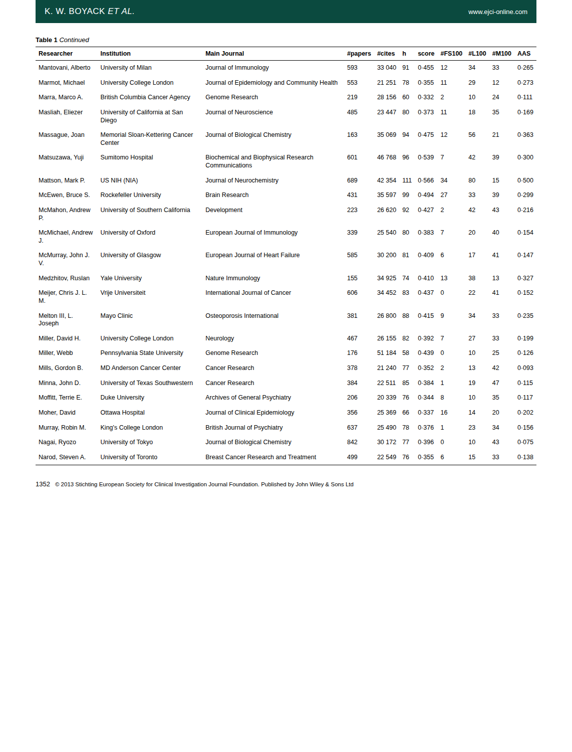K. W. BOYACK ET AL.
www.ejci-online.com
Table 1 Continued
| Researcher | Institution | Main Journal | #papers | #cites | h | score | #FS100 | #L100 | #M100 | AAS |
| --- | --- | --- | --- | --- | --- | --- | --- | --- | --- | --- |
| Mantovani, Alberto | University of Milan | Journal of Immunology | 593 | 33 040 | 91 | 0·455 | 12 | 34 | 33 | 0·265 |
| Marmot, Michael | University College London | Journal of Epidemiology and Community Health | 553 | 21 251 | 78 | 0·355 | 11 | 29 | 12 | 0·273 |
| Marra, Marco A. | British Columbia Cancer Agency | Genome Research | 219 | 28 156 | 60 | 0·332 | 2 | 10 | 24 | 0·111 |
| Masliah, Eliezer | University of California at San Diego | Journal of Neuroscience | 485 | 23 447 | 80 | 0·373 | 11 | 18 | 35 | 0·169 |
| Massague, Joan | Memorial Sloan-Kettering Cancer Center | Journal of Biological Chemistry | 163 | 35 069 | 94 | 0·475 | 12 | 56 | 21 | 0·363 |
| Matsuzawa, Yuji | Sumitomo Hospital | Biochemical and Biophysical Research Communications | 601 | 46 768 | 96 | 0·539 | 7 | 42 | 39 | 0·300 |
| Mattson, Mark P. | US NIH (NIA) | Journal of Neurochemistry | 689 | 42 354 | 111 | 0·566 | 34 | 80 | 15 | 0·500 |
| McEwen, Bruce S. | Rockefeller University | Brain Research | 431 | 35 597 | 99 | 0·494 | 27 | 33 | 39 | 0·299 |
| McMahon, Andrew P. | University of Southern California | Development | 223 | 26 620 | 92 | 0·427 | 2 | 42 | 43 | 0·216 |
| McMichael, Andrew J. | University of Oxford | European Journal of Immunology | 339 | 25 540 | 80 | 0·383 | 7 | 20 | 40 | 0·154 |
| McMurray, John J. V. | University of Glasgow | European Journal of Heart Failure | 585 | 30 200 | 81 | 0·409 | 6 | 17 | 41 | 0·147 |
| Medzhitov, Ruslan | Yale University | Nature Immunology | 155 | 34 925 | 74 | 0·410 | 13 | 38 | 13 | 0·327 |
| Meijer, Chris J. L. M. | Vrije Universiteit | International Journal of Cancer | 606 | 34 452 | 83 | 0·437 | 0 | 22 | 41 | 0·152 |
| Melton III, L. Joseph | Mayo Clinic | Osteoporosis International | 381 | 26 800 | 88 | 0·415 | 9 | 34 | 33 | 0·235 |
| Miller, David H. | University College London | Neurology | 467 | 26 155 | 82 | 0·392 | 7 | 27 | 33 | 0·199 |
| Miller, Webb | Pennsylvania State University | Genome Research | 176 | 51 184 | 58 | 0·439 | 0 | 10 | 25 | 0·126 |
| Mills, Gordon B. | MD Anderson Cancer Center | Cancer Research | 378 | 21 240 | 77 | 0·352 | 2 | 13 | 42 | 0·093 |
| Minna, John D. | University of Texas Southwestern | Cancer Research | 384 | 22 511 | 85 | 0·384 | 1 | 19 | 47 | 0·115 |
| Moffitt, Terrie E. | Duke University | Archives of General Psychiatry | 206 | 20 339 | 76 | 0·344 | 8 | 10 | 35 | 0·117 |
| Moher, David | Ottawa Hospital | Journal of Clinical Epidemiology | 356 | 25 369 | 66 | 0·337 | 16 | 14 | 20 | 0·202 |
| Murray, Robin M. | King's College London | British Journal of Psychiatry | 637 | 25 490 | 78 | 0·376 | 1 | 23 | 34 | 0·156 |
| Nagai, Ryozo | University of Tokyo | Journal of Biological Chemistry | 842 | 30 172 | 77 | 0·396 | 0 | 10 | 43 | 0·075 |
| Narod, Steven A. | University of Toronto | Breast Cancer Research and Treatment | 499 | 22 549 | 76 | 0·355 | 6 | 15 | 33 | 0·138 |
1352 © 2013 Stichting European Society for Clinical Investigation Journal Foundation. Published by John Wiley & Sons Ltd